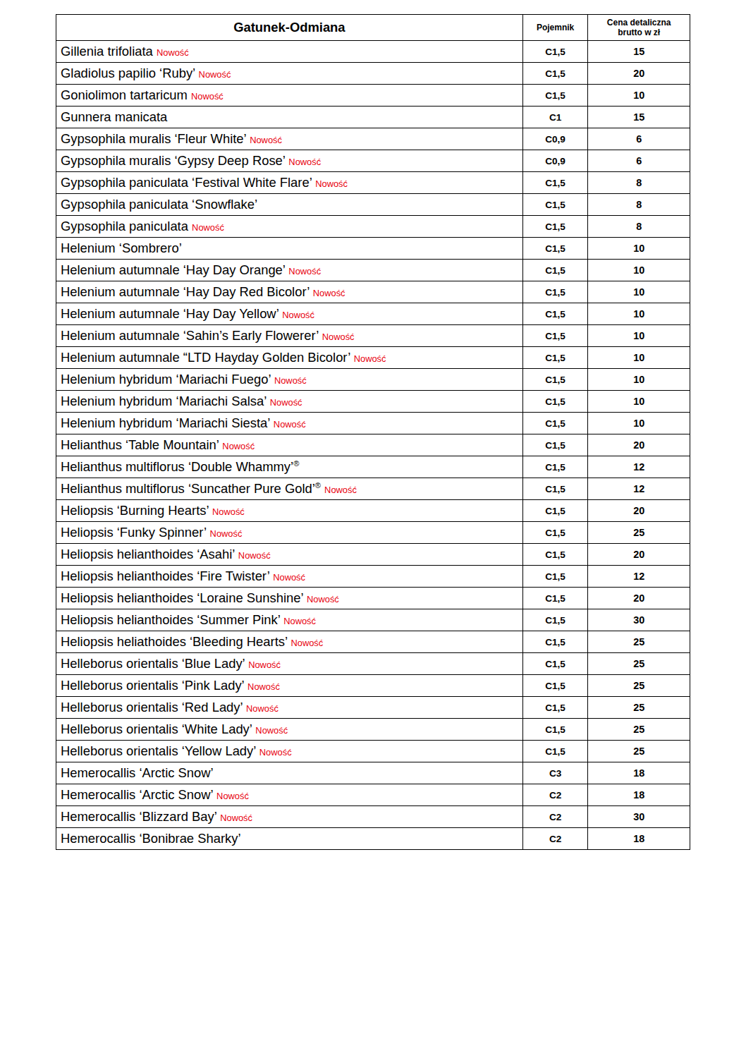| Gatunek-Odmiana | Pojemnik | Cena detaliczna brutto w zł |
| --- | --- | --- |
| Gillenia trifoliata Nowość | C1,5 | 15 |
| Gladiolus papilio ‘Ruby’ Nowość | C1,5 | 20 |
| Goniolimon tartaricum Nowość | C1,5 | 10 |
| Gunnera manicata | C1 | 15 |
| Gypsophila muralis ‘Fleur White’ Nowość | C0,9 | 6 |
| Gypsophila muralis ‘Gypsy Deep Rose’ Nowość | C0,9 | 6 |
| Gypsophila paniculata ‘Festival White Flare’ Nowość | C1,5 | 8 |
| Gypsophila paniculata ‘Snowflake’ | C1,5 | 8 |
| Gypsophila paniculata Nowość | C1,5 | 8 |
| Helenium ‘Sombrero’ | C1,5 | 10 |
| Helenium autumnale ‘Hay Day Orange’ Nowość | C1,5 | 10 |
| Helenium autumnale ‘Hay Day Red Bicolor’ Nowość | C1,5 | 10 |
| Helenium autumnale ‘Hay Day Yellow’ Nowość | C1,5 | 10 |
| Helenium autumnale ‘Sahin’s Early Flowerer’ Nowość | C1,5 | 10 |
| Helenium autumnale “LTD Hayday Golden Bicolor’ Nowość | C1,5 | 10 |
| Helenium hybridum ‘Mariachi Fuego’ Nowość | C1,5 | 10 |
| Helenium hybridum ‘Mariachi Salsa’ Nowość | C1,5 | 10 |
| Helenium hybridum ‘Mariachi Siesta’ Nowość | C1,5 | 10 |
| Helianthus ‘Table Mountain’ Nowość | C1,5 | 20 |
| Helianthus multiflorus ‘Double Whammy’ ® | C1,5 | 12 |
| Helianthus multiflorus ‘Suncather Pure Gold’ ® Nowość | C1,5 | 12 |
| Heliopsis ‘Burning Hearts’ Nowość | C1,5 | 20 |
| Heliopsis ‘Funky Spinner’ Nowość | C1,5 | 25 |
| Heliopsis helianthoides ‘Asahi’ Nowość | C1,5 | 20 |
| Heliopsis helianthoides ‘Fire Twister’ Nowość | C1,5 | 12 |
| Heliopsis helianthoides ‘Loraine Sunshine’ Nowość | C1,5 | 20 |
| Heliopsis helianthoides ‘Summer Pink’ Nowość | C1,5 | 30 |
| Heliopsis heliathoides ‘Bleeding Hearts’ Nowość | C1,5 | 25 |
| Helleborus orientalis ‘Blue Lady’ Nowość | C1,5 | 25 |
| Helleborus orientalis ‘Pink Lady’ Nowość | C1,5 | 25 |
| Helleborus orientalis ‘Red Lady’ Nowość | C1,5 | 25 |
| Helleborus orientalis ‘White Lady’ Nowość | C1,5 | 25 |
| Helleborus orientalis ‘Yellow Lady’ Nowość | C1,5 | 25 |
| Hemerocallis ‘Arctic Snow’ | C3 | 18 |
| Hemerocallis ‘Arctic Snow’ Nowość | C2 | 18 |
| Hemerocallis ‘Blizzard Bay’ Nowość | C2 | 30 |
| Hemerocallis ‘Bonibrae Sharky’ | C2 | 18 |